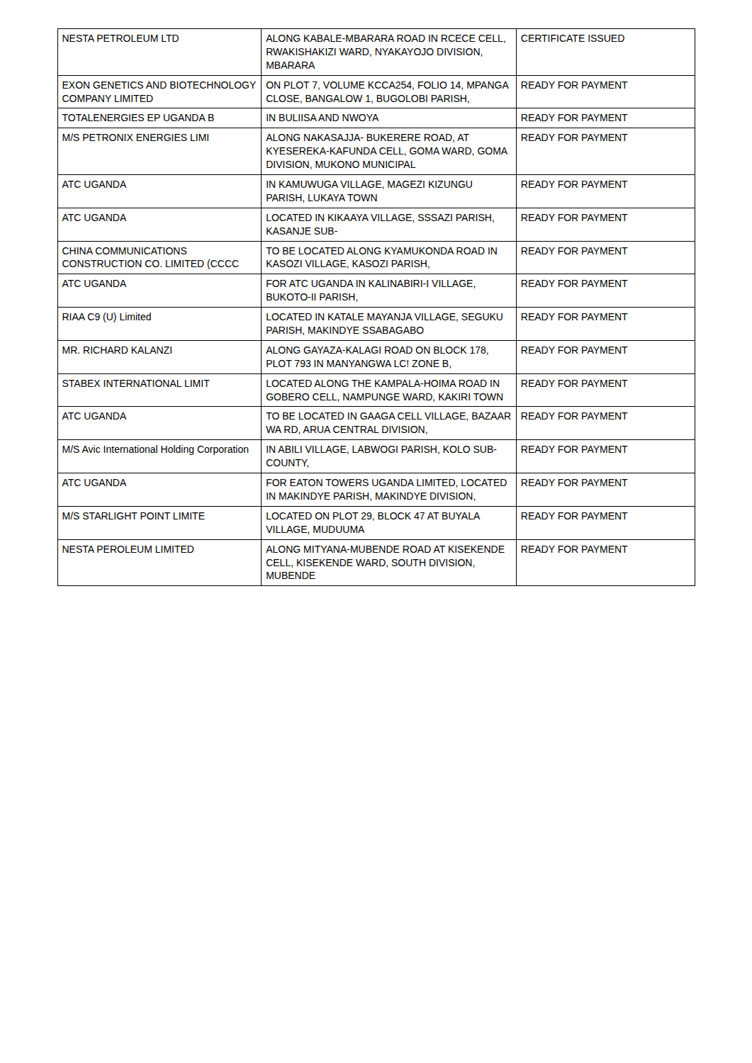| NESTA PETROLEUM LTD | ALONG KABALE-MBARARA ROAD IN RCECE CELL, RWAKISHAKIZI WARD, NYAKAYOJO DIVISION, MBARARA | CERTIFICATE ISSUED |
| EXON GENETICS AND BIOTECHNOLOGY COMPANY LIMITED | ON PLOT 7, VOLUME KCCA254, FOLIO 14, MPANGA CLOSE, BANGALOW 1, BUGOLOBI PARISH, | READY FOR PAYMENT |
| TOTALENERGIES EP UGANDA B | IN BULIISA AND NWOYA | READY FOR PAYMENT |
| M/S PETRONIX ENERGIES LIMI | ALONG NAKASAJJA- BUKERERE ROAD, AT KYESEREKA-KAFUNDA CELL, GOMA WARD, GOMA DIVISION, MUKONO MUNICIPAL | READY FOR PAYMENT |
| ATC UGANDA | IN KAMUWUGA VILLAGE, MAGEZI KIZUNGU PARISH, LUKAYA TOWN | READY FOR PAYMENT |
| ATC UGANDA | LOCATED IN KIKAAYA VILLAGE, SSSAZI PARISH, KASANJE SUB- | READY FOR PAYMENT |
| CHINA COMMUNICATIONS CONSTRUCTION CO. LIMITED (CCCC | TO BE LOCATED ALONG KYAMUKONDA ROAD IN KASOZI VILLAGE, KASOZI PARISH, | READY FOR PAYMENT |
| ATC UGANDA | FOR ATC UGANDA IN KALINABIRI-I VILLAGE, BUKOTO-II PARISH, | READY FOR PAYMENT |
| RIAA C9 (U) Limited | LOCATED IN KATALE MAYANJA VILLAGE, SEGUKU PARISH, MAKINDYE SSABAGABO | READY FOR PAYMENT |
| MR. RICHARD KALANZI | ALONG GAYAZA-KALAGI ROAD ON BLOCK 178, PLOT 793 IN MANYANGWA LC! ZONE B, | READY FOR PAYMENT |
| STABEX INTERNATIONAL LIMIT | LOCATED ALONG THE KAMPALA-HOIMA ROAD IN GOBERO CELL, NAMPUNGE WARD, KAKIRI TOWN | READY FOR PAYMENT |
| ATC UGANDA | TO BE LOCATED IN GAAGA CELL VILLAGE, BAZAAR WA RD, ARUA CENTRAL DIVISION, | READY FOR PAYMENT |
| M/S Avic International Holding Corporation | IN ABILI VILLAGE, LABWOGI PARISH, KOLO SUB-COUNTY, | READY FOR PAYMENT |
| ATC UGANDA | FOR EATON TOWERS UGANDA LIMITED, LOCATED IN MAKINDYE PARISH, MAKINDYE DIVISION, | READY FOR PAYMENT |
| M/S STARLIGHT POINT LIMITE | LOCATED ON PLOT 29, BLOCK 47 AT BUYALA VILLAGE, MUDUUMA | READY FOR PAYMENT |
| NESTA PEROLEUM LIMITED | ALONG MITYANA-MUBENDE ROAD AT KISEKENDE CELL, KISEKENDE WARD, SOUTH DIVISION, MUBENDE | READY FOR PAYMENT |